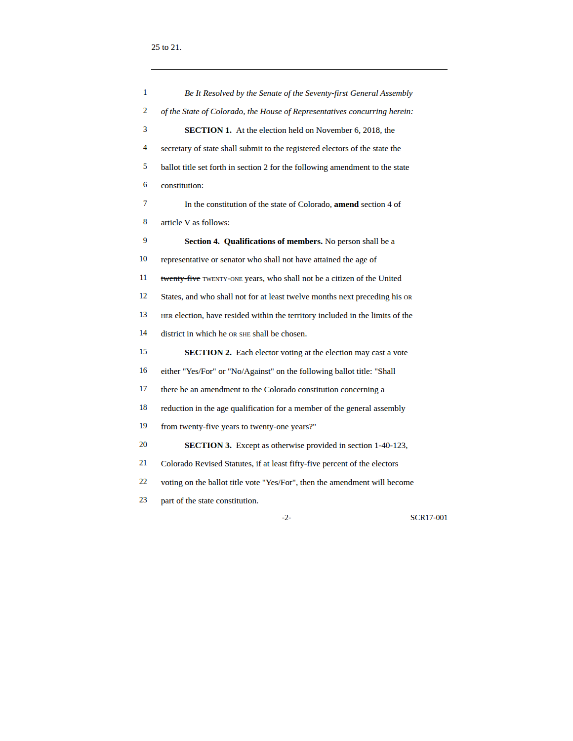25 to 21.
| 1 | Be It Resolved by the Senate of the Seventy-first General Assembly |
| 2 | of the State of Colorado, the House of Representatives concurring herein: |
| 3 | SECTION 1. At the election held on November 6, 2018, the |
| 4 | secretary of state shall submit to the registered electors of the state the |
| 5 | ballot title set forth in section 2 for the following amendment to the state |
| 6 | constitution: |
| 7 | In the constitution of the state of Colorado, amend section 4 of |
| 8 | article V as follows: |
| 9 | Section 4. Qualifications of members. No person shall be a |
| 10 | representative or senator who shall not have attained the age of |
| 11 | twenty-five twenty-one years, who shall not be a citizen of the United |
| 12 | States, and who shall not for at least twelve months next preceding his or |
| 13 | her election, have resided within the territory included in the limits of the |
| 14 | district in which he or she shall be chosen. |
| 15 | SECTION 2. Each elector voting at the election may cast a vote |
| 16 | either "Yes/For" or "No/Against" on the following ballot title: "Shall |
| 17 | there be an amendment to the Colorado constitution concerning a |
| 18 | reduction in the age qualification for a member of the general assembly |
| 19 | from twenty-five years to twenty-one years?" |
| 20 | SECTION 3. Except as otherwise provided in section 1-40-123, |
| 21 | Colorado Revised Statutes, if at least fifty-five percent of the electors |
| 22 | voting on the ballot title vote "Yes/For", then the amendment will become |
| 23 | part of the state constitution. |
-2-
SCR17-001